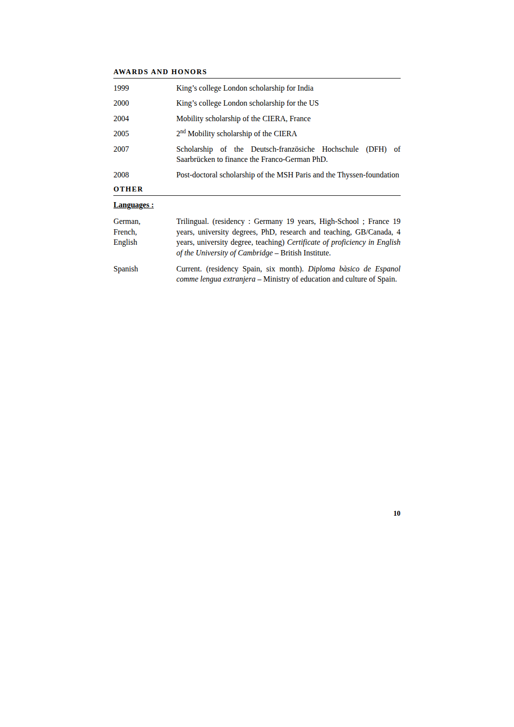Awards and Honors
| 1999 | King’s college London scholarship for India |
| 2000 | King’s college London scholarship for the US |
| 2004 | Mobility scholarship of the CIERA, France |
| 2005 | 2 nd Mobility scholarship of the CIERA |
| 2007 | Scholarship of the Deutsch-französiche Hochschule (DFH) of Saarbrücken to finance the Franco-German PhD. |
| 2008 | Post-doctoral scholarship of the MSH Paris and the Thyssen-foundation |
Other
Languages :
| German, French, English | Trilingual. (residency : Germany 19 years, High-School ; France 19 years, university degrees, PhD, research and teaching, GB/Canada, 4 years, university degree, teaching) Certificate of proficiency in English of the University of Cambridge – British Institute. |
| Spanish | Current. (residency Spain, six month). Diploma bàsico de Espanol comme lengua extranjera – Ministry of education and culture of Spain. |
10